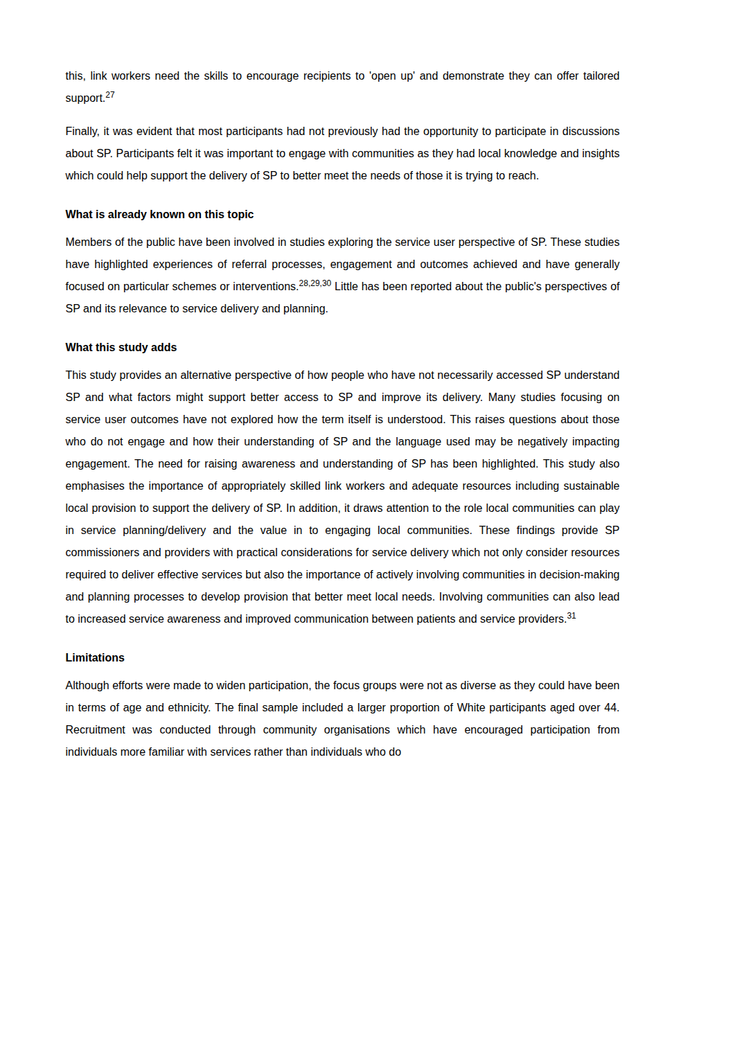this, link workers need the skills to encourage recipients to 'open up' and demonstrate they can offer tailored support.27
Finally, it was evident that most participants had not previously had the opportunity to participate in discussions about SP. Participants felt it was important to engage with communities as they had local knowledge and insights which could help support the delivery of SP to better meet the needs of those it is trying to reach.
What is already known on this topic
Members of the public have been involved in studies exploring the service user perspective of SP. These studies have highlighted experiences of referral processes, engagement and outcomes achieved and have generally focused on particular schemes or interventions.28,29,30 Little has been reported about the public's perspectives of SP and its relevance to service delivery and planning.
What this study adds
This study provides an alternative perspective of how people who have not necessarily accessed SP understand SP and what factors might support better access to SP and improve its delivery. Many studies focusing on service user outcomes have not explored how the term itself is understood. This raises questions about those who do not engage and how their understanding of SP and the language used may be negatively impacting engagement. The need for raising awareness and understanding of SP has been highlighted. This study also emphasises the importance of appropriately skilled link workers and adequate resources including sustainable local provision to support the delivery of SP. In addition, it draws attention to the role local communities can play in service planning/delivery and the value in to engaging local communities. These findings provide SP commissioners and providers with practical considerations for service delivery which not only consider resources required to deliver effective services but also the importance of actively involving communities in decision-making and planning processes to develop provision that better meet local needs. Involving communities can also lead to increased service awareness and improved communication between patients and service providers.31
Limitations
Although efforts were made to widen participation, the focus groups were not as diverse as they could have been in terms of age and ethnicity. The final sample included a larger proportion of White participants aged over 44. Recruitment was conducted through community organisations which have encouraged participation from individuals more familiar with services rather than individuals who do